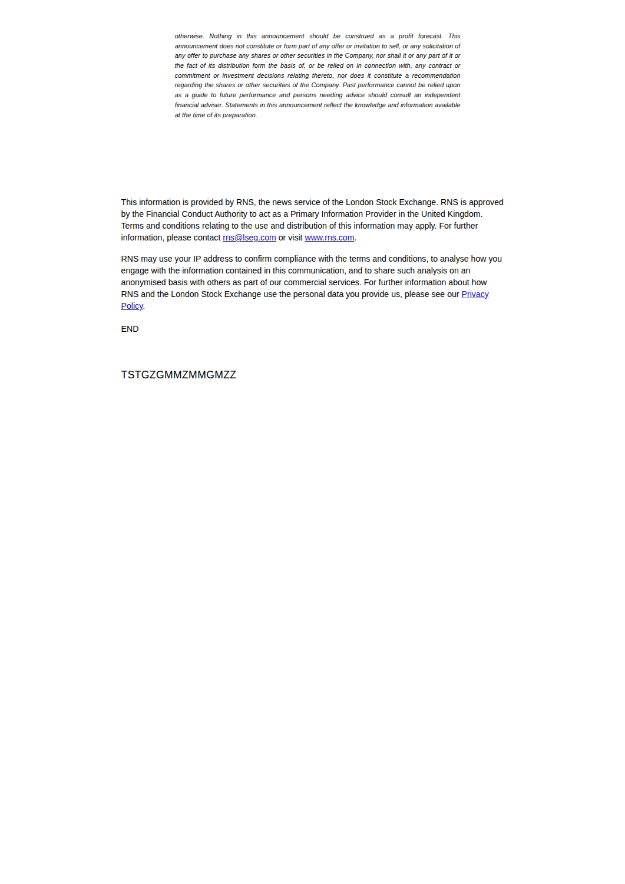otherwise. Nothing in this announcement should be construed as a profit forecast. This announcement does not constitute or form part of any offer or invitation to sell, or any solicitation of any offer to purchase any shares or other securities in the Company, nor shall it or any part of it or the fact of its distribution form the basis of, or be relied on in connection with, any contract or commitment or investment decisions relating thereto, nor does it constitute a recommendation regarding the shares or other securities of the Company. Past performance cannot be relied upon as a guide to future performance and persons needing advice should consult an independent financial adviser. Statements in this announcement reflect the knowledge and information available at the time of its preparation.
This information is provided by RNS, the news service of the London Stock Exchange. RNS is approved by the Financial Conduct Authority to act as a Primary Information Provider in the United Kingdom. Terms and conditions relating to the use and distribution of this information may apply. For further information, please contact rns@lseg.com or visit www.rns.com.
RNS may use your IP address to confirm compliance with the terms and conditions, to analyse how you engage with the information contained in this communication, and to share such analysis on an anonymised basis with others as part of our commercial services. For further information about how RNS and the London Stock Exchange use the personal data you provide us, please see our Privacy Policy.
END
TSTGZGMMZMMGMZZ